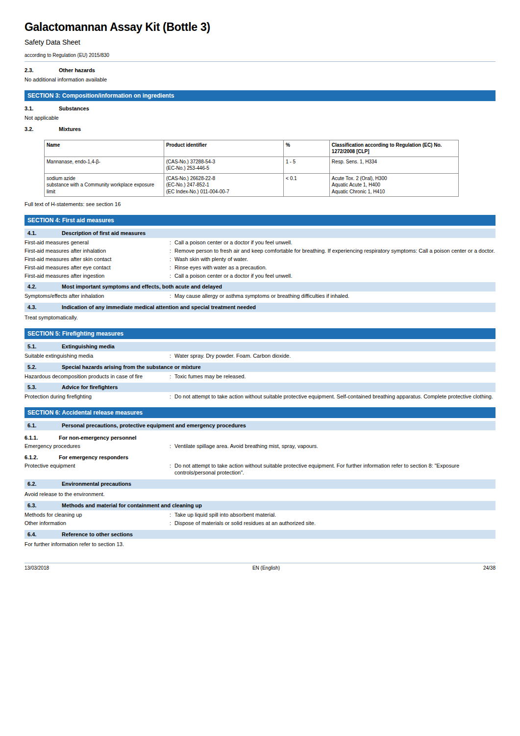Galactomannan Assay Kit (Bottle 3)
Safety Data Sheet
according to Regulation (EU) 2015/830
2.3. Other hazards
No additional information available
SECTION 3: Composition/information on ingredients
3.1. Substances
Not applicable
3.2. Mixtures
| Name | Product identifier | % | Classification according to Regulation (EC) No. 1272/2008 [CLP] |
| --- | --- | --- | --- |
| Mannanase, endo-1,4-β- | (CAS-No.) 37288-54-3 (EC-No.) 253-446-5 | 1 - 5 | Resp. Sens. 1, H334 |
| sodium azide substance with a Community workplace exposure limit | (CAS-No.) 26628-22-8 (EC-No.) 247-852-1 (EC Index-No.) 011-004-00-7 | < 0.1 | Acute Tox. 2 (Oral), H300 Aquatic Acute 1, H400 Aquatic Chronic 1, H410 |
Full text of H-statements: see section 16
SECTION 4: First aid measures
4.1. Description of first aid measures
First-aid measures general
:
Call a poison center or a doctor if you feel unwell.
First-aid measures after inhalation
:
Remove person to fresh air and keep comfortable for breathing. If experiencing respiratory symptoms: Call a poison center or a doctor.
First-aid measures after skin contact
:
Wash skin with plenty of water.
First-aid measures after eye contact
:
Rinse eyes with water as a precaution.
First-aid measures after ingestion
:
Call a poison center or a doctor if you feel unwell.
4.2. Most important symptoms and effects, both acute and delayed
Symptoms/effects after inhalation
:
May cause allergy or asthma symptoms or breathing difficulties if inhaled.
4.3. Indication of any immediate medical attention and special treatment needed
Treat symptomatically.
SECTION 5: Firefighting measures
5.1. Extinguishing media
Suitable extinguishing media
:
Water spray. Dry powder. Foam. Carbon dioxide.
5.2. Special hazards arising from the substance or mixture
Hazardous decomposition products in case of fire
:
Toxic fumes may be released.
5.3. Advice for firefighters
Protection during firefighting
:
Do not attempt to take action without suitable protective equipment. Self-contained breathing apparatus. Complete protective clothing.
SECTION 6: Accidental release measures
6.1. Personal precautions, protective equipment and emergency procedures
6.1.1. For non-emergency personnel
Emergency procedures
:
Ventilate spillage area. Avoid breathing mist, spray, vapours.
6.1.2. For emergency responders
Protective equipment
:
Do not attempt to take action without suitable protective equipment. For further information refer to section 8: "Exposure controls/personal protection".
6.2. Environmental precautions
Avoid release to the environment.
6.3. Methods and material for containment and cleaning up
Methods for cleaning up
:
Take up liquid spill into absorbent material.
Other information
:
Dispose of materials or solid residues at an authorized site.
6.4. Reference to other sections
For further information refer to section 13.
13/03/2018 EN (English) 24/38